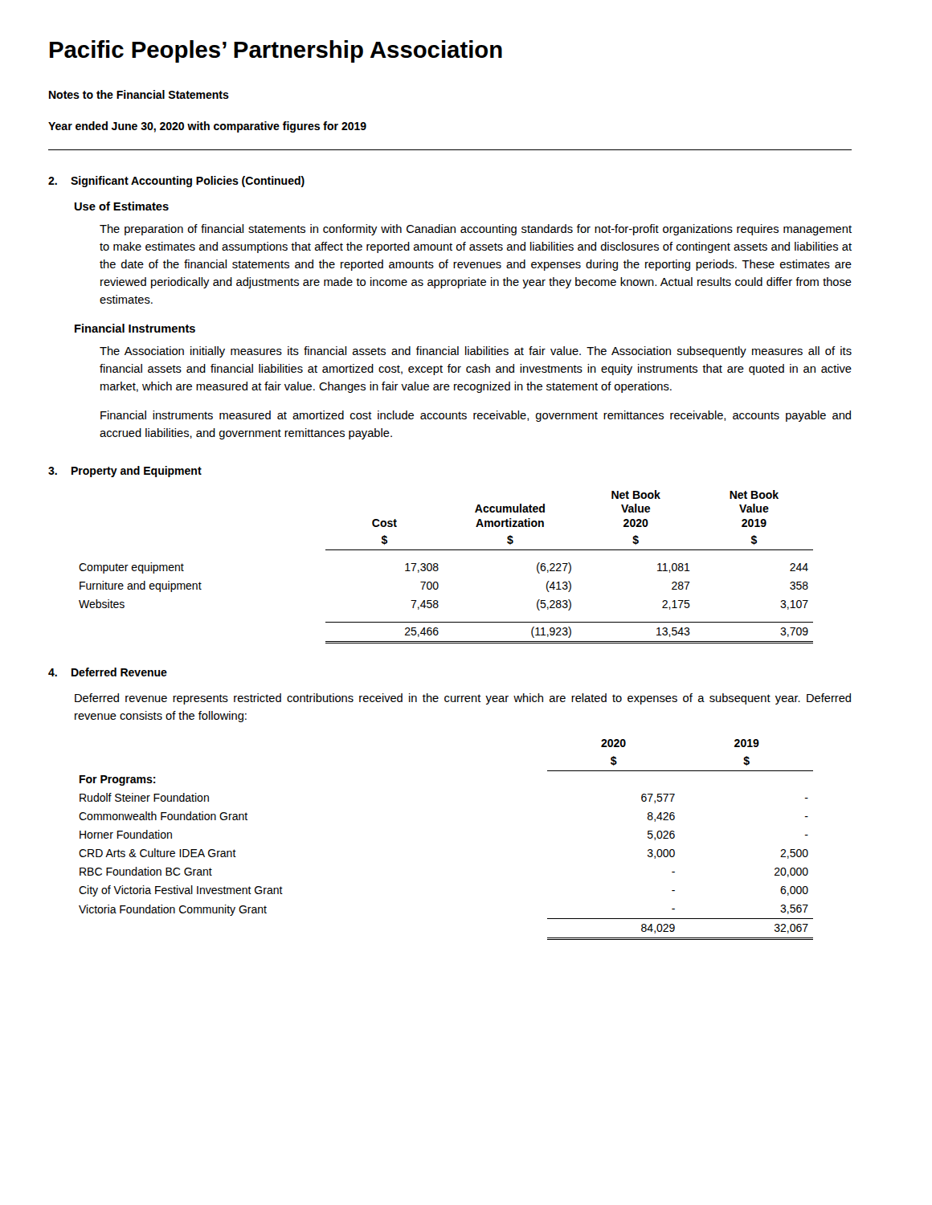Pacific Peoples’ Partnership Association
Notes to the Financial Statements
Year ended June 30, 2020 with comparative figures for 2019
2. Significant Accounting Policies (Continued)
Use of Estimates
The preparation of financial statements in conformity with Canadian accounting standards for not-for-profit organizations requires management to make estimates and assumptions that affect the reported amount of assets and liabilities and disclosures of contingent assets and liabilities at the date of the financial statements and the reported amounts of revenues and expenses during the reporting periods. These estimates are reviewed periodically and adjustments are made to income as appropriate in the year they become known. Actual results could differ from those estimates.
Financial Instruments
The Association initially measures its financial assets and financial liabilities at fair value. The Association subsequently measures all of its financial assets and financial liabilities at amortized cost, except for cash and investments in equity instruments that are quoted in an active market, which are measured at fair value. Changes in fair value are recognized in the statement of operations.
Financial instruments measured at amortized cost include accounts receivable, government remittances receivable, accounts payable and accrued liabilities, and government remittances payable.
3. Property and Equipment
| | Cost | Accumulated Amortization | Net Book Value 2020 | Net Book Value 2019 |
| --- | --- | --- | --- | --- |
| | $ | $ | $ | $ |
| Computer equipment | 17,308 | (6,227) | 11,081 | 244 |
| Furniture and equipment | 700 | (413) | 287 | 358 |
| Websites | 7,458 | (5,283) | 2,175 | 3,107 |
| | 25,466 | (11,923) | 13,543 | 3,709 |
4. Deferred Revenue
Deferred revenue represents restricted contributions received in the current year which are related to expenses of a subsequent year. Deferred revenue consists of the following:
| | | 2020 | 2019 |
| --- | --- | --- | --- |
| | | $ | $ |
| For Programs: | | | |
| Rudolf Steiner Foundation | | 67,577 | - |
| Commonwealth Foundation Grant | | 8,426 | - |
| Horner Foundation | | 5,026 | - |
| CRD Arts & Culture IDEA Grant | | 3,000 | 2,500 |
| RBC Foundation BC Grant | | - | 20,000 |
| City of Victoria Festival Investment Grant | | - | 6,000 |
| Victoria Foundation Community Grant | | - | 3,567 |
| | | 84,029 | 32,067 |